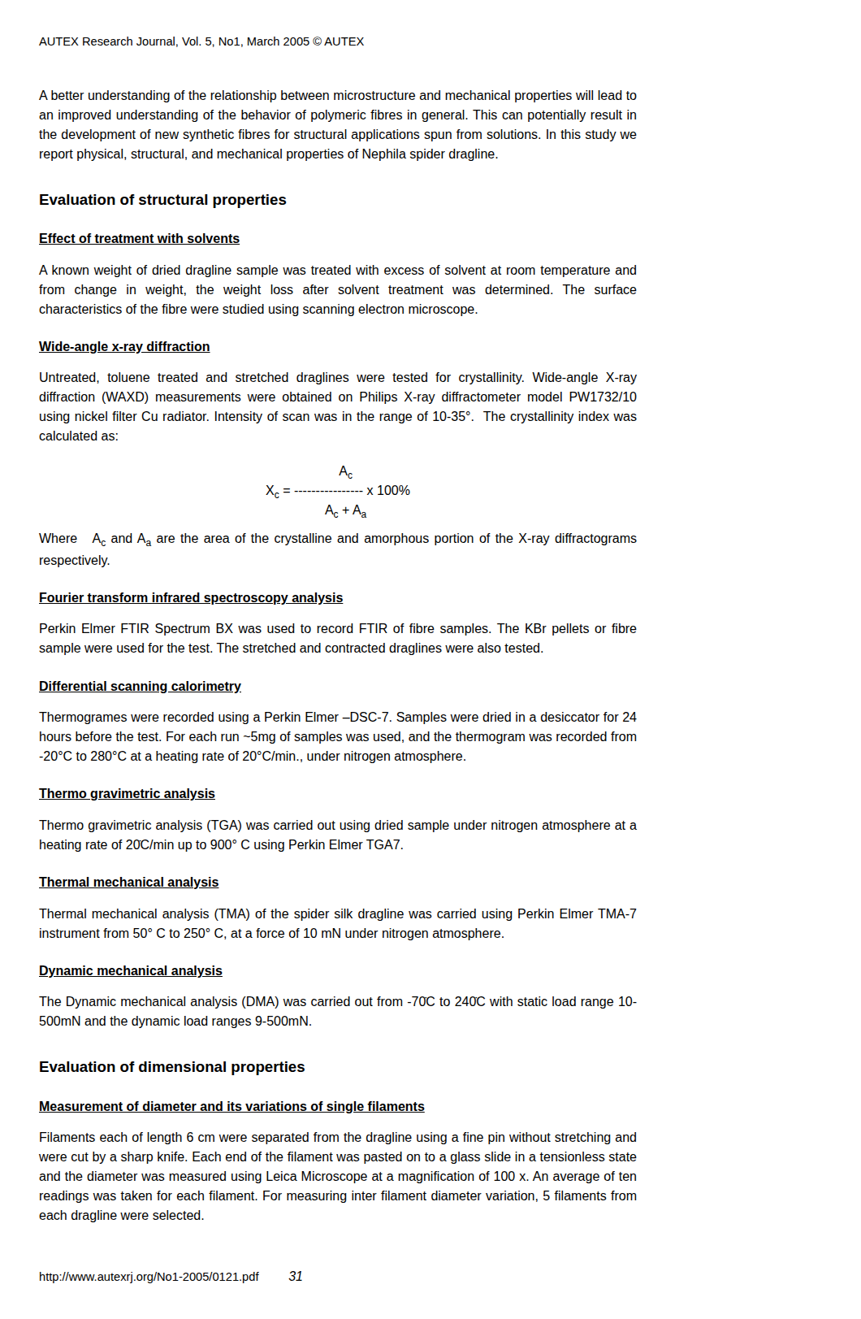AUTEX Research Journal, Vol. 5, No1, March 2005 © AUTEX
A better understanding of the relationship between microstructure and mechanical properties will lead to an improved understanding of the behavior of polymeric fibres in general. This can potentially result in the development of new synthetic fibres for structural applications spun from solutions. In this study we report physical, structural, and mechanical properties of Nephila spider dragline.
Evaluation of structural properties
Effect of treatment with solvents
A known weight of dried dragline sample was treated with excess of solvent at room temperature and from change in weight, the weight loss after solvent treatment was determined. The surface characteristics of the fibre were studied using scanning electron microscope.
Wide-angle x-ray diffraction
Untreated, toluene treated and stretched draglines were tested for crystallinity. Wide-angle X-ray diffraction (WAXD) measurements were obtained on Philips X-ray diffractometer model PW1732/10 using nickel filter Cu radiator. Intensity of scan was in the range of 10-35°. The crystallinity index was calculated as:
Ac Xc = ---------------- x 100% Ac + Aa
Where Ac and Aa are the area of the crystalline and amorphous portion of the X-ray diffractograms respectively.
Fourier transform infrared spectroscopy analysis
Perkin Elmer FTIR Spectrum BX was used to record FTIR of fibre samples. The KBr pellets or fibre sample were used for the test. The stretched and contracted draglines were also tested.
Differential scanning calorimetry
Thermogrames were recorded using a Perkin Elmer –DSC-7. Samples were dried in a desiccator for 24 hours before the test. For each run ~5mg of samples was used, and the thermogram was recorded from -20°C to 280°C at a heating rate of 20°C/min., under nitrogen atmosphere.
Thermo gravimetric analysis
Thermo gravimetric analysis (TGA) was carried out using dried sample under nitrogen atmosphere at a heating rate of 20̇C/min up to 900° C using Perkin Elmer TGA7.
Thermal mechanical analysis
Thermal mechanical analysis (TMA) of the spider silk dragline was carried using Perkin Elmer TMA-7 instrument from 50° C to 250° C, at a force of 10 mN under nitrogen atmosphere.
Dynamic mechanical analysis
The Dynamic mechanical analysis (DMA) was carried out from -70̇C to 240̇C with static load range 10-500mN and the dynamic load ranges 9-500mN.
Evaluation of dimensional properties
Measurement of diameter and its variations of single filaments
Filaments each of length 6 cm were separated from the dragline using a fine pin without stretching and were cut by a sharp knife. Each end of the filament was pasted on to a glass slide in a tensionless state and the diameter was measured using Leica Microscope at a magnification of 100 x. An average of ten readings was taken for each filament. For measuring inter filament diameter variation, 5 filaments from each dragline were selected.
http://www.autexrj.org/No1-2005/0121.pdf 31